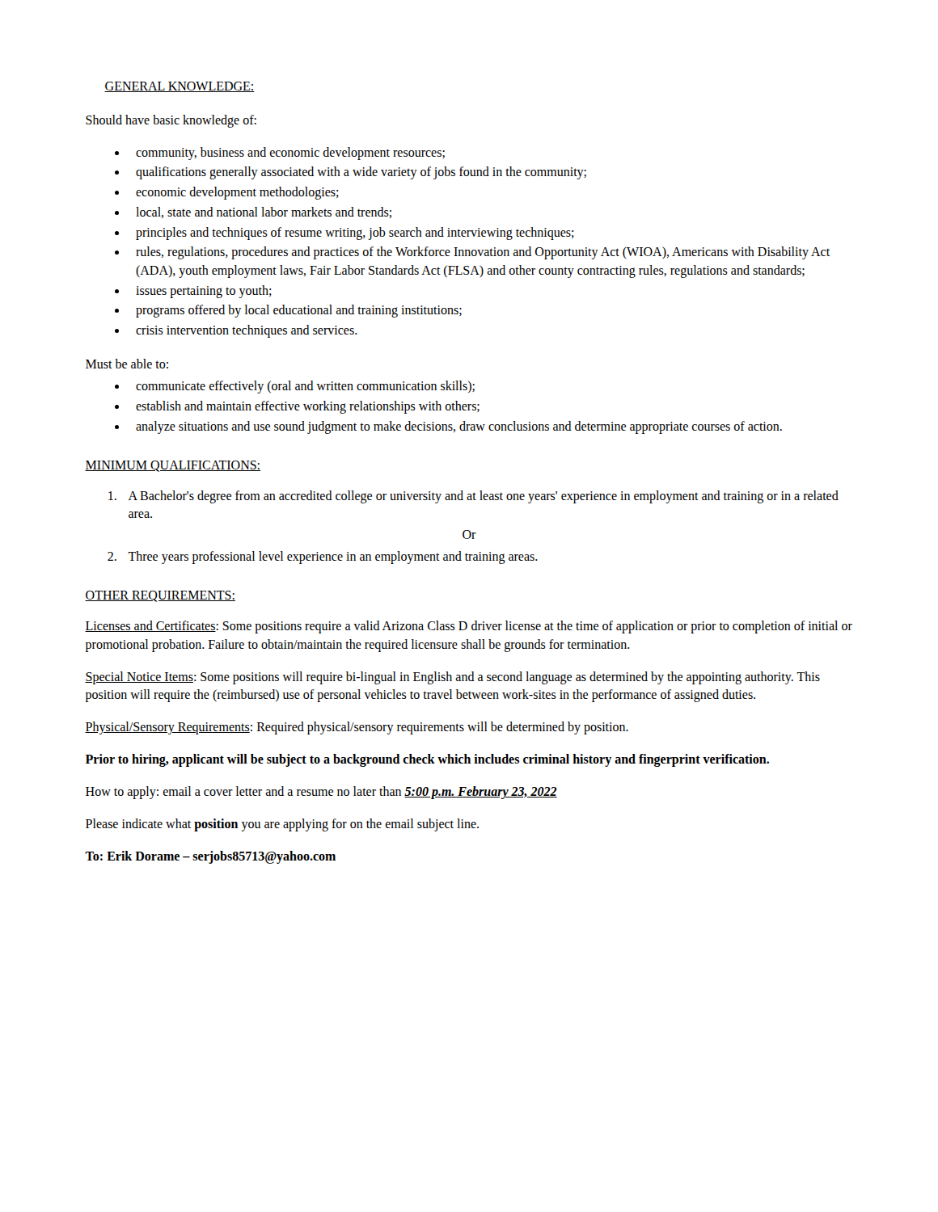GENERAL KNOWLEDGE:
Should have basic knowledge of:
community, business and economic development resources;
qualifications generally associated with a wide variety of jobs found in the community;
economic development methodologies;
local, state and national labor markets and trends;
principles and techniques of resume writing, job search and interviewing techniques;
rules, regulations, procedures and practices of the Workforce Innovation and Opportunity Act (WIOA), Americans with Disability Act (ADA), youth employment laws, Fair Labor Standards Act (FLSA) and other county contracting rules, regulations and standards;
issues pertaining to youth;
programs offered by local educational and training institutions;
crisis intervention techniques and services.
Must be able to:
communicate effectively (oral and written communication skills);
establish and maintain effective working relationships with others;
analyze situations and use sound judgment to make decisions, draw conclusions and determine appropriate courses of action.
MINIMUM QUALIFICATIONS:
A Bachelor's degree from an accredited college or university and at least one years' experience in employment and training or in a related area.
Or
Three years professional level experience in an employment and training areas.
OTHER REQUIREMENTS:
Licenses and Certificates: Some positions require a valid Arizona Class D driver license at the time of application or prior to completion of initial or promotional probation. Failure to obtain/maintain the required licensure shall be grounds for termination.
Special Notice Items: Some positions will require bi-lingual in English and a second language as determined by the appointing authority. This position will require the (reimbursed) use of personal vehicles to travel between work-sites in the performance of assigned duties.
Physical/Sensory Requirements: Required physical/sensory requirements will be determined by position.
Prior to hiring, applicant will be subject to a background check which includes criminal history and fingerprint verification.
How to apply: email a cover letter and a resume no later than 5:00 p.m. February 23, 2022
Please indicate what position you are applying for on the email subject line.
To: Erik Dorame – serjobs85713@yahoo.com